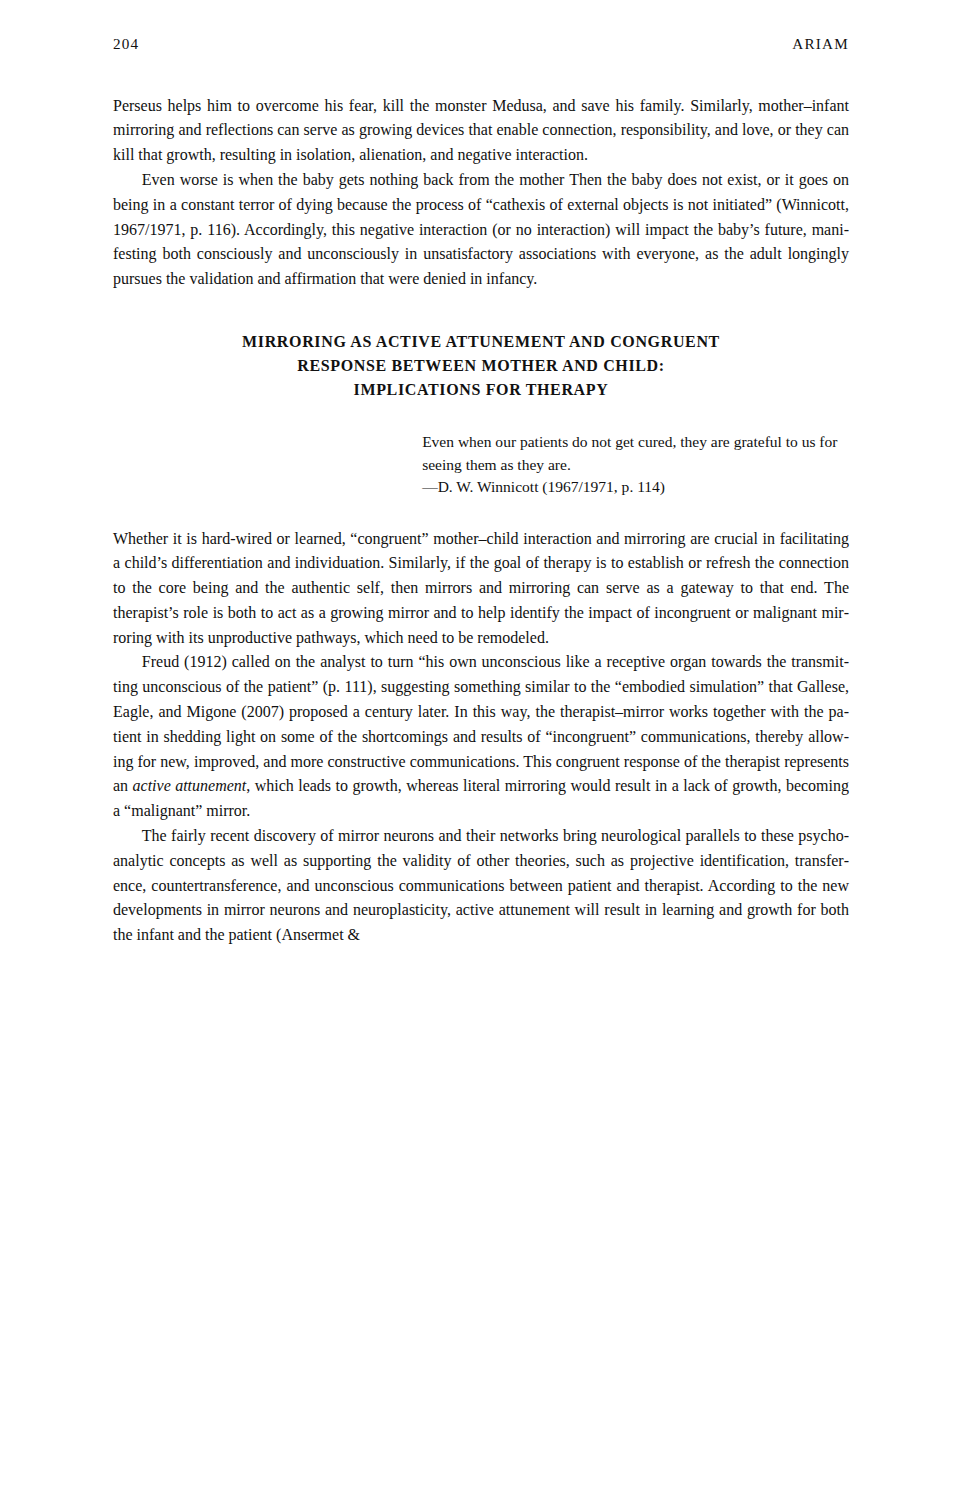204 Ariam
Perseus helps him to overcome his fear, kill the monster Medusa, and save his family. Similarly, mother–infant mirroring and reflections can serve as growing devices that enable connection, responsibility, and love, or they can kill that growth, resulting in isolation, alienation, and negative interaction.
Even worse is when the baby gets nothing back from the mother Then the baby does not exist, or it goes on being in a constant terror of dying because the process of “cathexis of external objects is not initiated” (Winnicott, 1967/1971, p. 116). Accordingly, this negative interaction (or no interaction) will impact the baby’s future, manifesting both consciously and unconsciously in unsatisfactory associations with everyone, as the adult longingly pursues the validation and affirmation that were denied in infancy.
Mirroring as Active Attunement and Congruent Response Between Mother and Child: Implications for Therapy
Even when our patients do not get cured, they are grateful to us for seeing them as they are.
—D. W. Winnicott (1967/1971, p. 114)
Whether it is hard-wired or learned, “congruent” mother–child interaction and mirroring are crucial in facilitating a child’s differentiation and individuation. Similarly, if the goal of therapy is to establish or refresh the connection to the core being and the authentic self, then mirrors and mirroring can serve as a gateway to that end. The therapist’s role is both to act as a growing mirror and to help identify the impact of incongruent or malignant mirroring with its unproductive pathways, which need to be remodeled.
Freud (1912) called on the analyst to turn “his own unconscious like a receptive organ towards the transmitting unconscious of the patient” (p. 111), suggesting something similar to the “embodied simulation” that Gallese, Eagle, and Migone (2007) proposed a century later. In this way, the therapist–mirror works together with the patient in shedding light on some of the shortcomings and results of “incongruent” communications, thereby allowing for new, improved, and more constructive communications. This congruent response of the therapist represents an active attunement, which leads to growth, whereas literal mirroring would result in a lack of growth, becoming a “malignant” mirror.
The fairly recent discovery of mirror neurons and their networks bring neurological parallels to these psychoanalytic concepts as well as supporting the validity of other theories, such as projective identification, transference, countertransference, and unconscious communications between patient and therapist. According to the new developments in mirror neurons and neuroplasticity, active attunement will result in learning and growth for both the infant and the patient (Ansermet &